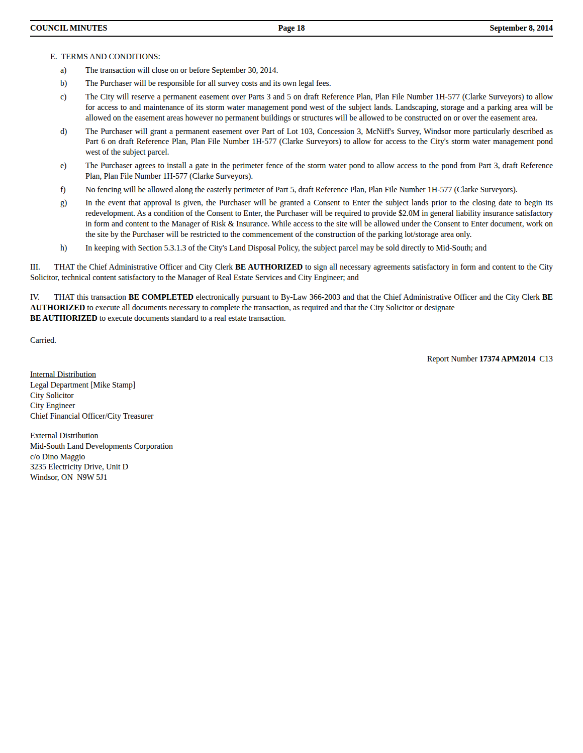COUNCIL MINUTES
Page 18
September 8, 2014
E. TERMS AND CONDITIONS:
a) The transaction will close on or before September 30, 2014.
b) The Purchaser will be responsible for all survey costs and its own legal fees.
c) The City will reserve a permanent easement over Parts 3 and 5 on draft Reference Plan, Plan File Number 1H-577 (Clarke Surveyors) to allow for access to and maintenance of its storm water management pond west of the subject lands. Landscaping, storage and a parking area will be allowed on the easement areas however no permanent buildings or structures will be allowed to be constructed on or over the easement area.
d) The Purchaser will grant a permanent easement over Part of Lot 103, Concession 3, McNiff's Survey, Windsor more particularly described as Part 6 on draft Reference Plan, Plan File Number 1H-577 (Clarke Surveyors) to allow for access to the City's storm water management pond west of the subject parcel.
e) The Purchaser agrees to install a gate in the perimeter fence of the storm water pond to allow access to the pond from Part 3, draft Reference Plan, Plan File Number 1H-577 (Clarke Surveyors).
f) No fencing will be allowed along the easterly perimeter of Part 5, draft Reference Plan, Plan File Number 1H-577 (Clarke Surveyors).
g) In the event that approval is given, the Purchaser will be granted a Consent to Enter the subject lands prior to the closing date to begin its redevelopment. As a condition of the Consent to Enter, the Purchaser will be required to provide $2.0M in general liability insurance satisfactory in form and content to the Manager of Risk & Insurance. While access to the site will be allowed under the Consent to Enter document, work on the site by the Purchaser will be restricted to the commencement of the construction of the parking lot/storage area only.
h) In keeping with Section 5.3.1.3 of the City's Land Disposal Policy, the subject parcel may be sold directly to Mid-South; and
III. THAT the Chief Administrative Officer and City Clerk BE AUTHORIZED to sign all necessary agreements satisfactory in form and content to the City Solicitor, technical content satisfactory to the Manager of Real Estate Services and City Engineer; and
IV. THAT this transaction BE COMPLETED electronically pursuant to By-Law 366-2003 and that the Chief Administrative Officer and the City Clerk BE AUTHORIZED to execute all documents necessary to complete the transaction, as required and that the City Solicitor or designate
BE AUTHORIZED to execute documents standard to a real estate transaction.
Carried.
Report Number 17374 APM2014 C13
Internal Distribution
Legal Department [Mike Stamp]
City Solicitor
City Engineer
Chief Financial Officer/City Treasurer
External Distribution
Mid-South Land Developments Corporation
c/o Dino Maggio
3235 Electricity Drive, Unit D
Windsor, ON N9W 5J1